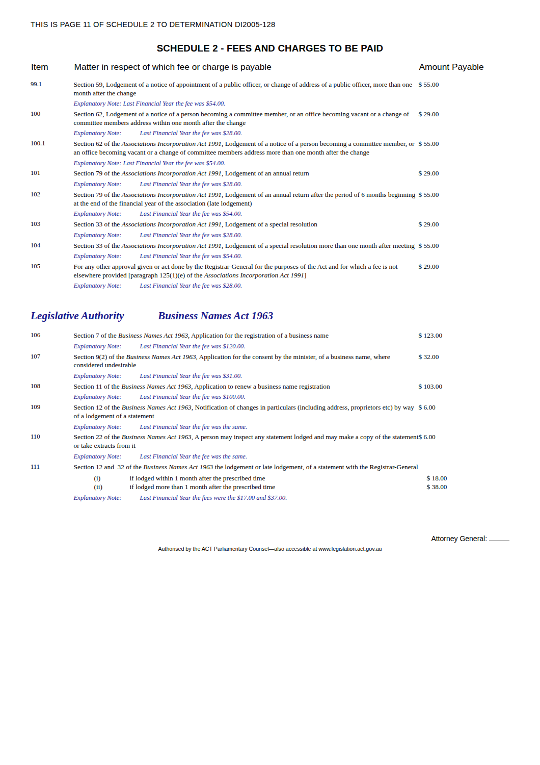THIS IS PAGE 11 OF SCHEDULE 2 TO DETERMINATION DI2005-128
SCHEDULE 2 - FEES AND CHARGES TO BE PAID
| Item | Matter in respect of which fee or charge is payable | Amount Payable |
| --- | --- | --- |
| 99.1 | Section 59, Lodgement of a notice of appointment of a public officer, or change of address of a public officer, more than one month after the change | $ 55.00 |
| | Explanatory Note: Last Financial Year the fee was $54.00. |
| 100 | Section 62, Lodgement of a notice of a person becoming a committee member, or an office becoming vacant or a change of committee members address within one month after the change | $ 29.00 |
| | Explanatory Note: Last Financial Year the fee was $28.00. |
| 100.1 | Section 62 of the Associations Incorporation Act 1991 , Lodgement of a notice of a person becoming a committee member, or an office becoming vacant or a change of committee members address more than one month after the change | $ 55.00 |
| | Explanatory Note: Last Financial Year the fee was $54.00. |
| 101 | Section 79 of the Associations Incorporation Act 1991 , Lodgement of an annual return | $ 29.00 |
| | Explanatory Note: Last Financial Year the fee was $28.00. |
| 102 | Section 79 of the Associations Incorporation Act 1991 , Lodgement of an annual return after the period of 6 months beginning at the end of the financial year of the association (late lodgement) | $ 55.00 |
| | Explanatory Note: Last Financial Year the fee was $54.00. |
| 103 | Section 33 of the Associations Incorporation Act 1991 , Lodgement of a special resolution | $ 29.00 |
| | Explanatory Note: Last Financial Year the fee was $28.00. |
| 104 | Section 33 of the Associations Incorporation Act 1991 , Lodgement of a special resolution more than one month after meeting | $ 55.00 |
| | Explanatory Note: Last Financial Year the fee was $54.00. |
| 105 | For any other approval given or act done by the Registrar-General for the purposes of the Act and for which a fee is not elsewhere provided [paragraph 125(1)(e) of the Associations Incorporation Act 1991 ] | $ 29.00 |
| | Explanatory Note: Last Financial Year the fee was $28.00. |
Legislative Authority Business Names Act 1963
| 106 | Section 7 of the Business Names Act 1963 , Application for the registration of a business name | $ 123.00 |
| | Explanatory Note: Last Financial Year the fee was $120.00. |
| 107 | Section 9(2) of the Business Names Act 1963 , Application for the consent by the minister, of a business name, where considered undesirable | $ 32.00 |
| | Explanatory Note: Last Financial Year the fee was $31.00. |
| 108 | Section 11 of the Business Names Act 1963 , Application to renew a business name registration | $ 103.00 |
| | Explanatory Note: Last Financial Year the fee was $100.00. |
| 109 | Section 12 of the Business Names Act 1963 , Notification of changes in particulars (including address, proprietors etc) by way of a lodgement of a statement | $ 6.00 |
| | Explanatory Note: Last Financial Year the fee was the same. |
| 110 | Section 22 of the Business Names Act 1963 , A person may inspect any statement lodged and may make a copy of the statement or take extracts from it | $ 6.00 |
| | Explanatory Note: Last Financial Year the fee was the same. |
| 111 | Section 12 and 32 of the Business Names Act 1963 the lodgement or late lodgement, of a statement with the Registrar-General |
| | / (i) / if lodged within 1 month after the prescribed time / $ 18.00 / / (ii) / if lodged more than 1 month after the prescribed time / $ 38.00 / |
| | Explanatory Note: Last Financial Year the fees were the $17.00 and $37.00. |
Attorney General:
Authorised by the ACT Parliamentary Counsel—also accessible at www.legislation.act.gov.au